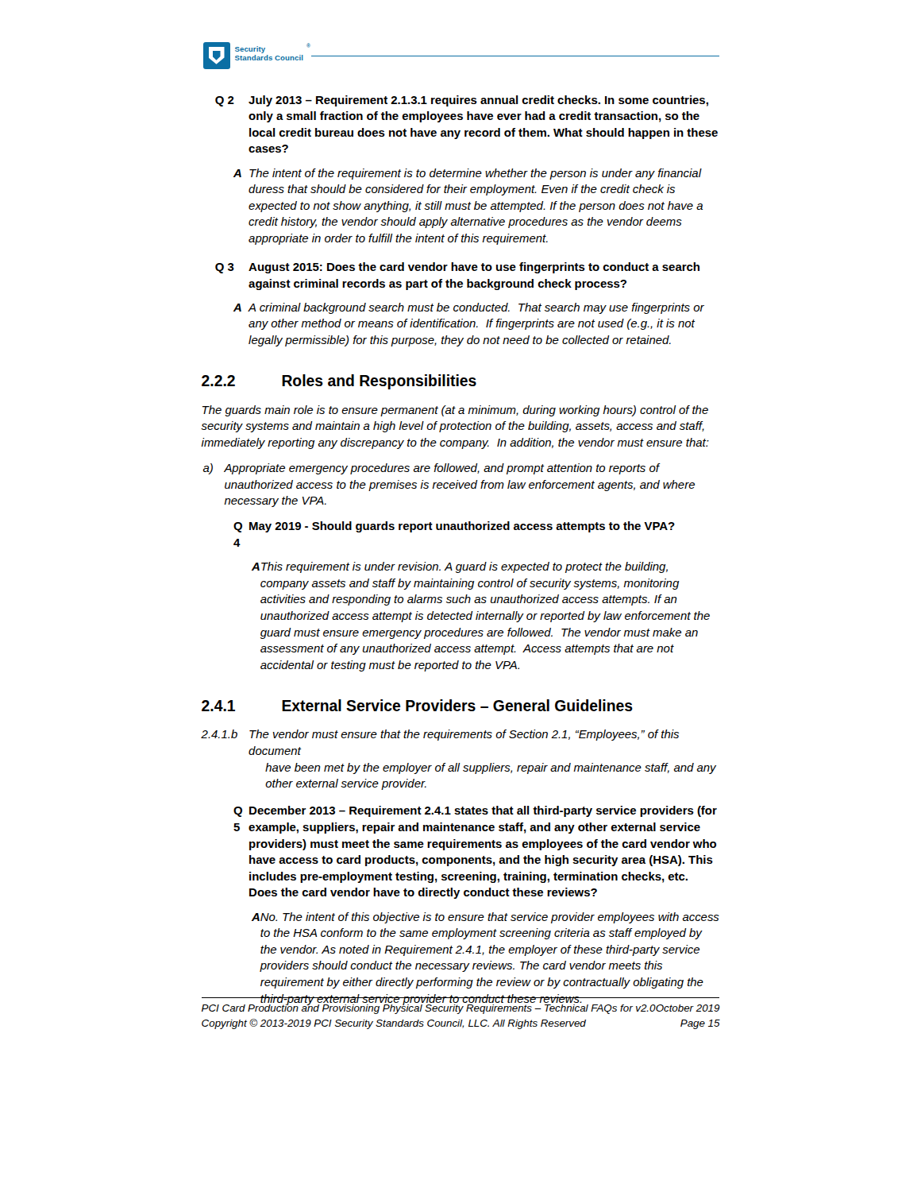Security
Standards Council®
Q 2
July 2013 – Requirement 2.1.3.1 requires annual credit checks. In some countries, only a small fraction of the employees have ever had a credit transaction, so the local credit bureau does not have any record of them. What should happen in these cases?
A
The intent of the requirement is to determine whether the person is under any financial duress that should be considered for their employment. Even if the credit check is expected to not show anything, it still must be attempted. If the person does not have a credit history, the vendor should apply alternative procedures as the vendor deems appropriate in order to fulfill the intent of this requirement.
Q 3
August 2015: Does the card vendor have to use fingerprints to conduct a search against criminal records as part of the background check process?
A
A criminal background search must be conducted. That search may use fingerprints or any other method or means of identification. If fingerprints are not used (e.g., it is not legally permissible) for this purpose, they do not need to be collected or retained.
2.2.2 Roles and Responsibilities
The guards main role is to ensure permanent (at a minimum, during working hours) control of the security systems and maintain a high level of protection of the building, assets, access and staff, immediately reporting any discrepancy to the company. In addition, the vendor must ensure that:
a)
Appropriate emergency procedures are followed, and prompt attention to reports of unauthorized access to the premises is received from law enforcement agents, and where necessary the VPA.
Q 4
May 2019 - Should guards report unauthorized access attempts to the VPA?
A
This requirement is under revision. A guard is expected to protect the building, company assets and staff by maintaining control of security systems, monitoring activities and responding to alarms such as unauthorized access attempts. If an unauthorized access attempt is detected internally or reported by law enforcement the guard must ensure emergency procedures are followed. The vendor must make an assessment of any unauthorized access attempt. Access attempts that are not accidental or testing must be reported to the VPA.
2.4.1 External Service Providers – General Guidelines
2.4.1.b
The vendor must ensure that the requirements of Section 2.1, “Employees,” of this document have been met by the employer of all suppliers, repair and maintenance staff, and any other external service provider.
Q 5
December 2013 – Requirement 2.4.1 states that all third-party service providers (for example, suppliers, repair and maintenance staff, and any other external service providers) must meet the same requirements as employees of the card vendor who have access to card products, components, and the high security area (HSA). This includes pre-employment testing, screening, training, termination checks, etc. Does the card vendor have to directly conduct these reviews?
A
No. The intent of this objective is to ensure that service provider employees with access to the HSA conform to the same employment screening criteria as staff employed by the vendor. As noted in Requirement 2.4.1, the employer of these third-party service providers should conduct the necessary reviews. The card vendor meets this requirement by either directly performing the review or by contractually obligating the third-party external service provider to conduct these reviews.
PCI Card Production and Provisioning Physical Security Requirements – Technical FAQs for v2.0
October 2019
Copyright © 2013-2019 PCI Security Standards Council, LLC. All Rights Reserved
Page 15